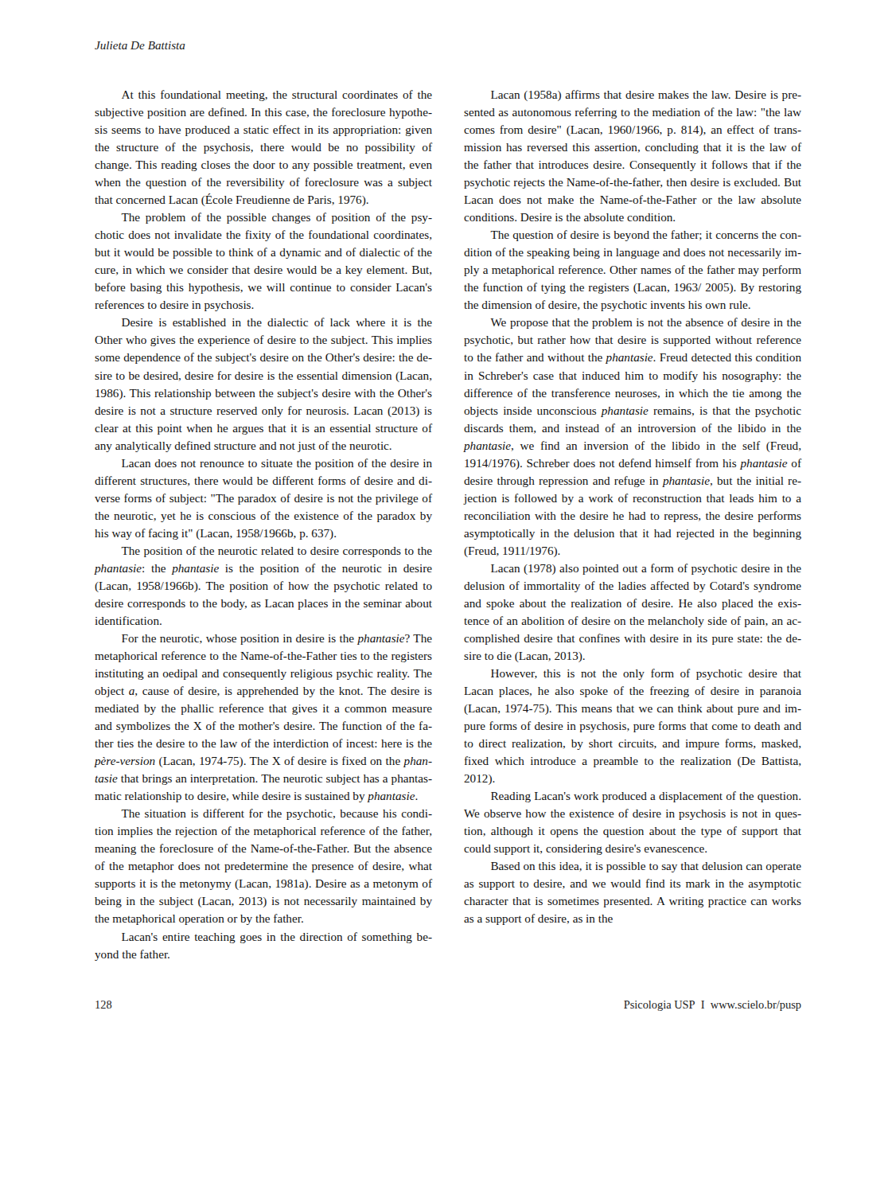Julieta De Battista
At this foundational meeting, the structural coordinates of the subjective position are defined. In this case, the foreclosure hypothesis seems to have produced a static effect in its appropriation: given the structure of the psychosis, there would be no possibility of change. This reading closes the door to any possible treatment, even when the question of the reversibility of foreclosure was a subject that concerned Lacan (École Freudienne de Paris, 1976).
The problem of the possible changes of position of the psychotic does not invalidate the fixity of the foundational coordinates, but it would be possible to think of a dynamic and of dialectic of the cure, in which we consider that desire would be a key element. But, before basing this hypothesis, we will continue to consider Lacan's references to desire in psychosis.
Desire is established in the dialectic of lack where it is the Other who gives the experience of desire to the subject. This implies some dependence of the subject's desire on the Other's desire: the desire to be desired, desire for desire is the essential dimension (Lacan, 1986). This relationship between the subject's desire with the Other's desire is not a structure reserved only for neurosis. Lacan (2013) is clear at this point when he argues that it is an essential structure of any analytically defined structure and not just of the neurotic.
Lacan does not renounce to situate the position of the desire in different structures, there would be different forms of desire and diverse forms of subject: "The paradox of desire is not the privilege of the neurotic, yet he is conscious of the existence of the paradox by his way of facing it" (Lacan, 1958/1966b, p. 637).
The position of the neurotic related to desire corresponds to the phantasie: the phantasie is the position of the neurotic in desire (Lacan, 1958/1966b). The position of how the psychotic related to desire corresponds to the body, as Lacan places in the seminar about identification.
For the neurotic, whose position in desire is the phantasie? The metaphorical reference to the Name-of-the-Father ties to the registers instituting an oedipal and consequently religious psychic reality. The object a, cause of desire, is apprehended by the knot. The desire is mediated by the phallic reference that gives it a common measure and symbolizes the X of the mother's desire. The function of the father ties the desire to the law of the interdiction of incest: here is the père-version (Lacan, 1974-75). The X of desire is fixed on the phantasie that brings an interpretation. The neurotic subject has a phantasmatic relationship to desire, while desire is sustained by phantasie.
The situation is different for the psychotic, because his condition implies the rejection of the metaphorical reference of the father, meaning the foreclosure of the Name-of-the-Father. But the absence of the metaphor does not predetermine the presence of desire, what supports it is the metonymy (Lacan, 1981a). Desire as a metonym of being in the subject (Lacan, 2013) is not necessarily maintained by the metaphorical operation or by the father.
Lacan's entire teaching goes in the direction of something beyond the father.
Lacan (1958a) affirms that desire makes the law. Desire is presented as autonomous referring to the mediation of the law: "the law comes from desire" (Lacan, 1960/1966, p. 814), an effect of transmission has reversed this assertion, concluding that it is the law of the father that introduces desire. Consequently it follows that if the psychotic rejects the Name-of-the-father, then desire is excluded. But Lacan does not make the Name-of-the-Father or the law absolute conditions. Desire is the absolute condition.
The question of desire is beyond the father; it concerns the condition of the speaking being in language and does not necessarily imply a metaphorical reference. Other names of the father may perform the function of tying the registers (Lacan, 1963/ 2005). By restoring the dimension of desire, the psychotic invents his own rule.
We propose that the problem is not the absence of desire in the psychotic, but rather how that desire is supported without reference to the father and without the phantasie. Freud detected this condition in Schreber's case that induced him to modify his nosography: the difference of the transference neuroses, in which the tie among the objects inside unconscious phantasie remains, is that the psychotic discards them, and instead of an introversion of the libido in the phantasie, we find an inversion of the libido in the self (Freud, 1914/1976). Schreber does not defend himself from his phantasie of desire through repression and refuge in phantasie, but the initial rejection is followed by a work of reconstruction that leads him to a reconciliation with the desire he had to repress, the desire performs asymptotically in the delusion that it had rejected in the beginning (Freud, 1911/1976).
Lacan (1978) also pointed out a form of psychotic desire in the delusion of immortality of the ladies affected by Cotard's syndrome and spoke about the realization of desire. He also placed the existence of an abolition of desire on the melancholy side of pain, an accomplished desire that confines with desire in its pure state: the desire to die (Lacan, 2013).
However, this is not the only form of psychotic desire that Lacan places, he also spoke of the freezing of desire in paranoia (Lacan, 1974-75). This means that we can think about pure and impure forms of desire in psychosis, pure forms that come to death and to direct realization, by short circuits, and impure forms, masked, fixed which introduce a preamble to the realization (De Battista, 2012).
Reading Lacan's work produced a displacement of the question. We observe how the existence of desire in psychosis is not in question, although it opens the question about the type of support that could support it, considering desire's evanescence.
Based on this idea, it is possible to say that delusion can operate as support to desire, and we would find its mark in the asymptotic character that is sometimes presented. A writing practice can works as a support of desire, as in the
128 Psicologia USP I www.scielo.br/pusp